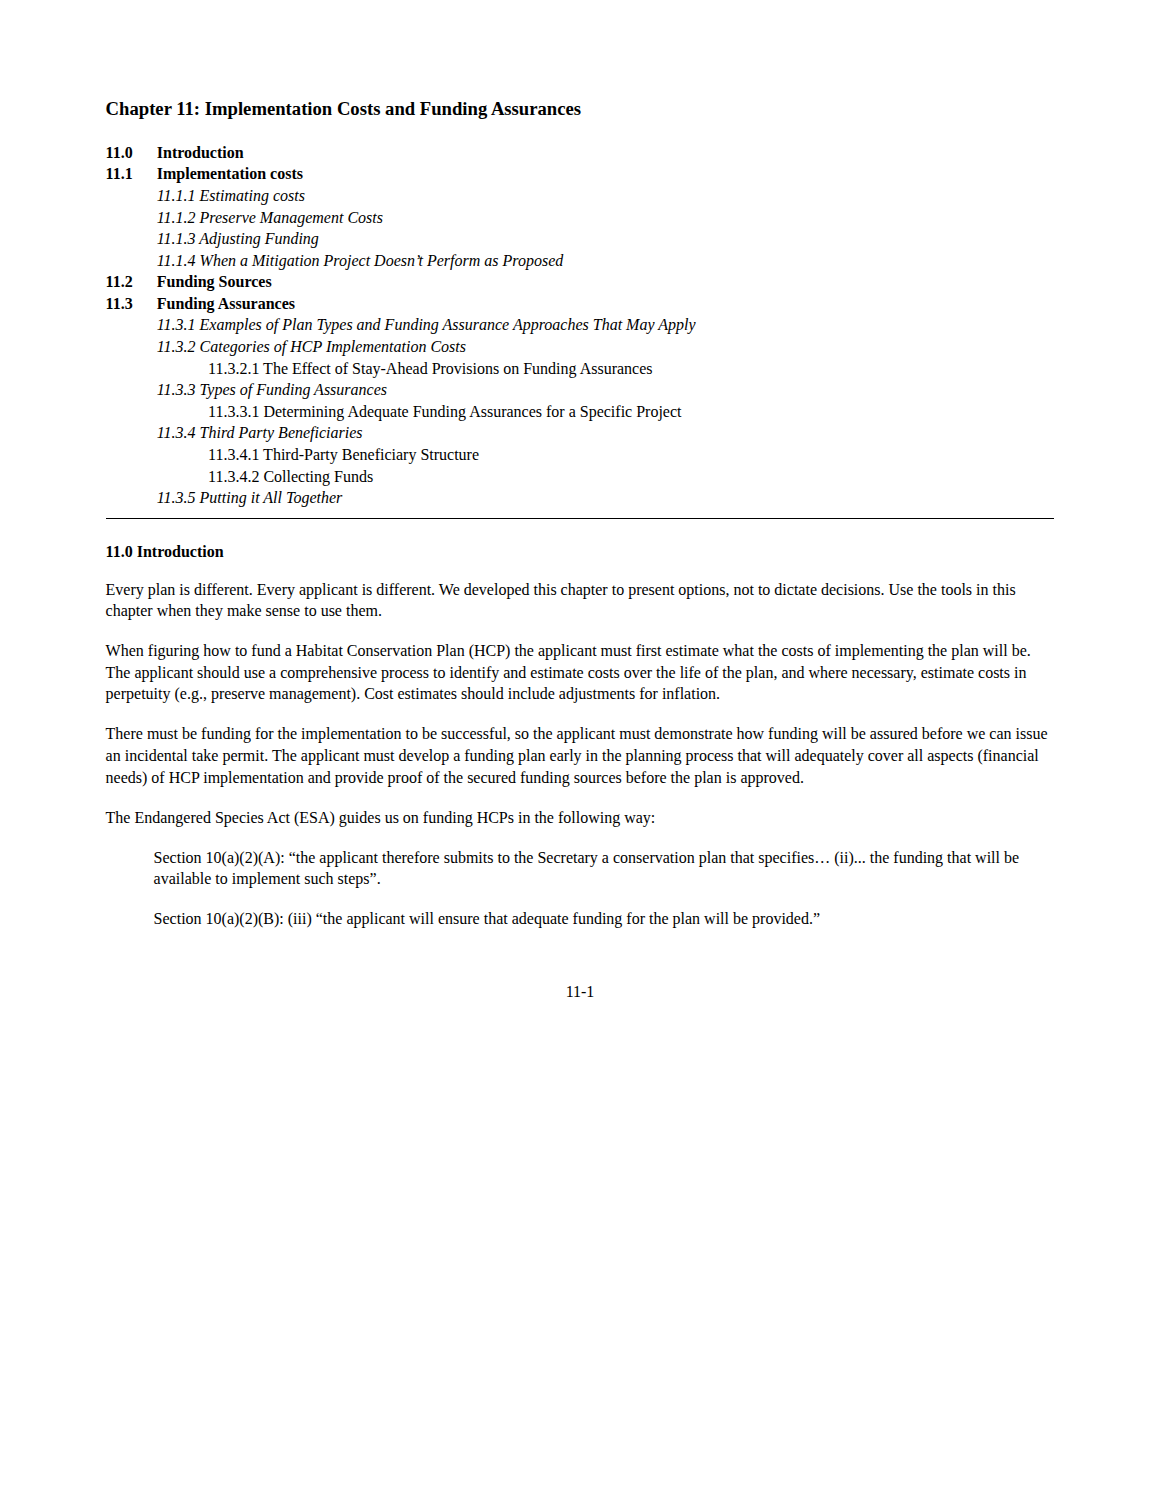Chapter 11: Implementation Costs and Funding Assurances
11.0 Introduction
11.1 Implementation costs
11.1.1 Estimating costs
11.1.2 Preserve Management Costs
11.1.3 Adjusting Funding
11.1.4 When a Mitigation Project Doesn’t Perform as Proposed
11.2 Funding Sources
11.3 Funding Assurances
11.3.1 Examples of Plan Types and Funding Assurance Approaches That May Apply
11.3.2 Categories of HCP Implementation Costs
11.3.2.1 The Effect of Stay-Ahead Provisions on Funding Assurances
11.3.3 Types of Funding Assurances
11.3.3.1 Determining Adequate Funding Assurances for a Specific Project
11.3.4 Third Party Beneficiaries
11.3.4.1 Third-Party Beneficiary Structure
11.3.4.2 Collecting Funds
11.3.5 Putting it All Together
11.0 Introduction
Every plan is different. Every applicant is different. We developed this chapter to present options, not to dictate decisions. Use the tools in this chapter when they make sense to use them.
When figuring how to fund a Habitat Conservation Plan (HCP) the applicant must first estimate what the costs of implementing the plan will be. The applicant should use a comprehensive process to identify and estimate costs over the life of the plan, and where necessary, estimate costs in perpetuity (e.g., preserve management). Cost estimates should include adjustments for inflation.
There must be funding for the implementation to be successful, so the applicant must demonstrate how funding will be assured before we can issue an incidental take permit. The applicant must develop a funding plan early in the planning process that will adequately cover all aspects (financial needs) of HCP implementation and provide proof of the secured funding sources before the plan is approved.
The Endangered Species Act (ESA) guides us on funding HCPs in the following way:
Section 10(a)(2)(A): “the applicant therefore submits to the Secretary a conservation plan that specifies… (ii)... the funding that will be available to implement such steps”.
Section 10(a)(2)(B): (iii) “the applicant will ensure that adequate funding for the plan will be provided.”
11-1